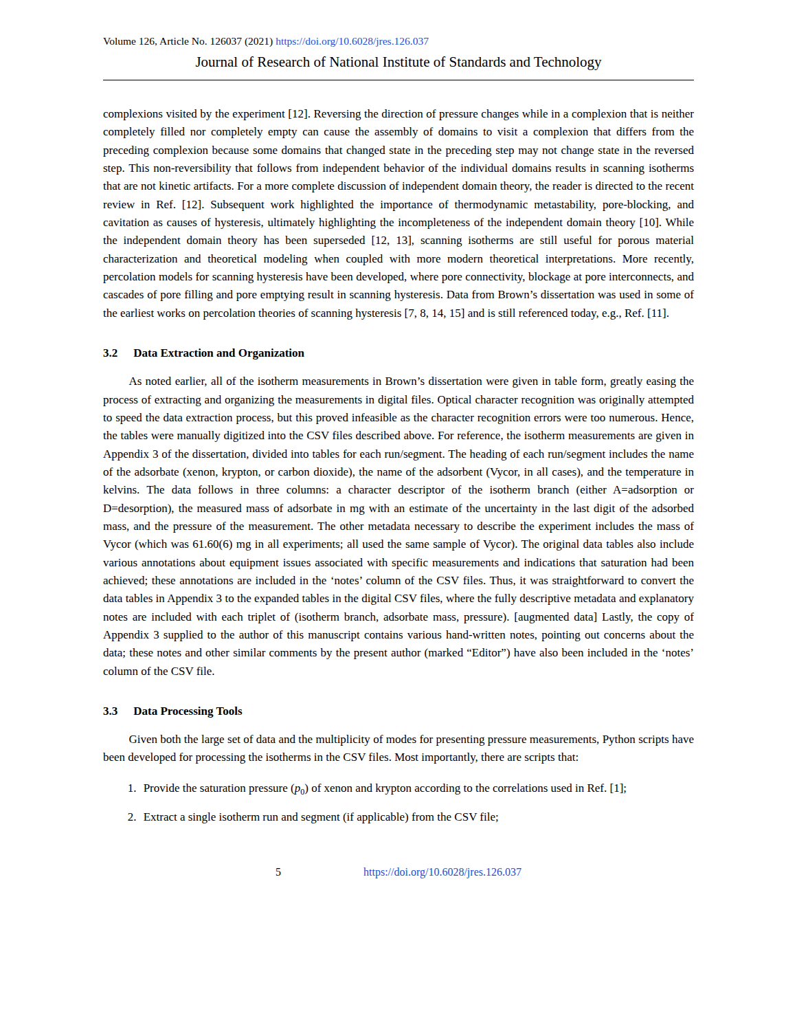Volume 126, Article No. 126037 (2021) https://doi.org/10.6028/jres.126.037
Journal of Research of National Institute of Standards and Technology
complexions visited by the experiment [12]. Reversing the direction of pressure changes while in a complexion that is neither completely filled nor completely empty can cause the assembly of domains to visit a complexion that differs from the preceding complexion because some domains that changed state in the preceding step may not change state in the reversed step. This non-reversibility that follows from independent behavior of the individual domains results in scanning isotherms that are not kinetic artifacts. For a more complete discussion of independent domain theory, the reader is directed to the recent review in Ref. [12]. Subsequent work highlighted the importance of thermodynamic metastability, pore-blocking, and cavitation as causes of hysteresis, ultimately highlighting the incompleteness of the independent domain theory [10]. While the independent domain theory has been superseded [12, 13], scanning isotherms are still useful for porous material characterization and theoretical modeling when coupled with more modern theoretical interpretations. More recently, percolation models for scanning hysteresis have been developed, where pore connectivity, blockage at pore interconnects, and cascades of pore filling and pore emptying result in scanning hysteresis. Data from Brown’s dissertation was used in some of the earliest works on percolation theories of scanning hysteresis [7, 8, 14, 15] and is still referenced today, e.g., Ref. [11].
3.2 Data Extraction and Organization
As noted earlier, all of the isotherm measurements in Brown’s dissertation were given in table form, greatly easing the process of extracting and organizing the measurements in digital files. Optical character recognition was originally attempted to speed the data extraction process, but this proved infeasible as the character recognition errors were too numerous. Hence, the tables were manually digitized into the CSV files described above. For reference, the isotherm measurements are given in Appendix 3 of the dissertation, divided into tables for each run/segment. The heading of each run/segment includes the name of the adsorbate (xenon, krypton, or carbon dioxide), the name of the adsorbent (Vycor, in all cases), and the temperature in kelvins. The data follows in three columns: a character descriptor of the isotherm branch (either A=adsorption or D=desorption), the measured mass of adsorbate in mg with an estimate of the uncertainty in the last digit of the adsorbed mass, and the pressure of the measurement. The other metadata necessary to describe the experiment includes the mass of Vycor (which was 61.60(6) mg in all experiments; all used the same sample of Vycor). The original data tables also include various annotations about equipment issues associated with specific measurements and indications that saturation had been achieved; these annotations are included in the ‘notes’ column of the CSV files. Thus, it was straightforward to convert the data tables in Appendix 3 to the expanded tables in the digital CSV files, where the fully descriptive metadata and explanatory notes are included with each triplet of (isotherm branch, adsorbate mass, pressure). [augmented data] Lastly, the copy of Appendix 3 supplied to the author of this manuscript contains various hand-written notes, pointing out concerns about the data; these notes and other similar comments by the present author (marked “Editor”) have also been included in the ‘notes’ column of the CSV file.
3.3 Data Processing Tools
Given both the large set of data and the multiplicity of modes for presenting pressure measurements, Python scripts have been developed for processing the isotherms in the CSV files. Most importantly, there are scripts that:
Provide the saturation pressure (p0) of xenon and krypton according to the correlations used in Ref. [1];
Extract a single isotherm run and segment (if applicable) from the CSV file;
5 https://doi.org/10.6028/jres.126.037